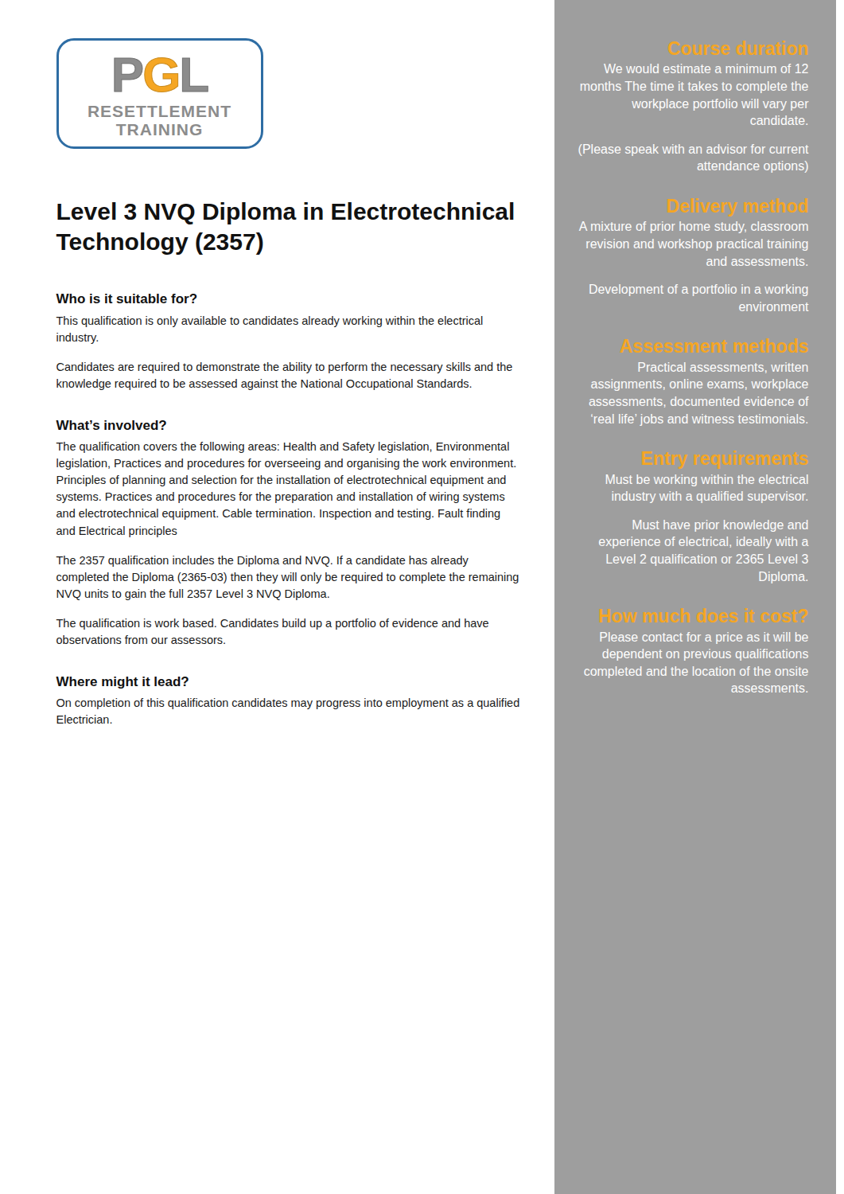PGL
RESETTLEMENT
TRAINING
Level 3 NVQ Diploma in Electrotechnical Technology (2357)
Who is it suitable for?
This qualification is only available to candidates already working within the electrical industry.
Candidates are required to demonstrate the ability to perform the necessary skills and the knowledge required to be assessed against the National Occupational Standards.
What’s involved?
The qualification covers the following areas: Health and Safety legislation, Environmental legislation, Practices and procedures for overseeing and organising the work environment. Principles of planning and selection for the installation of electrotechnical equipment and systems. Practices and procedures for the preparation and installation of wiring systems and electrotechnical equipment. Cable termination. Inspection and testing. Fault finding and Electrical principles
The 2357 qualification includes the Diploma and NVQ. If a candidate has already completed the Diploma (2365-03) then they will only be required to complete the remaining NVQ units to gain the full 2357 Level 3 NVQ Diploma.
The qualification is work based. Candidates build up a portfolio of evidence and have observations from our assessors.
Where might it lead?
On completion of this qualification candidates may progress into employment as a qualified Electrician.
Course duration
We would estimate a minimum of 12 months The time it takes to complete the workplace portfolio will vary per candidate.
(Please speak with an advisor for current attendance options)
Delivery method
A mixture of prior home study, classroom revision and workshop practical training and assessments.
Development of a portfolio in a working environment
Assessment methods
Practical assessments, written assignments, online exams, workplace assessments, documented evidence of ‘real life’ jobs and witness testimonials.
Entry requirements
Must be working within the electrical industry with a qualified supervisor.
Must have prior knowledge and experience of electrical, ideally with a Level 2 qualification or 2365 Level 3 Diploma.
How much does it cost?
Please contact for a price as it will be dependent on previous qualifications completed and the location of the onsite assessments.